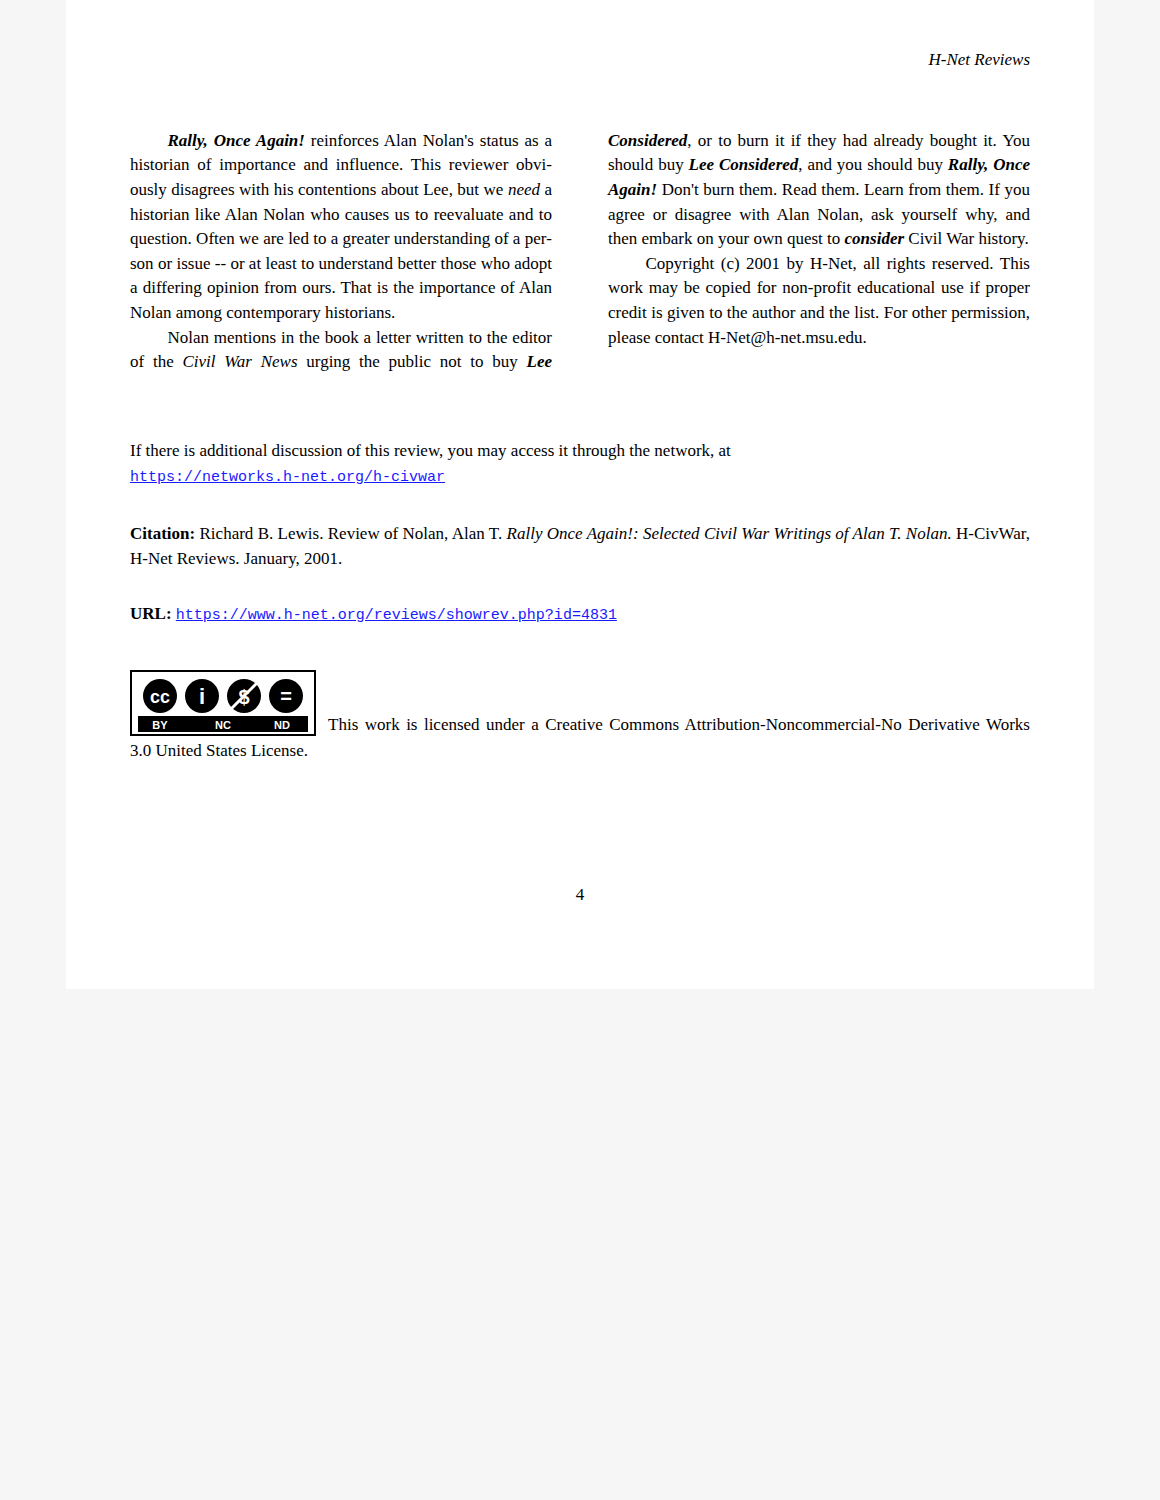H-Net Reviews
Rally, Once Again! reinforces Alan Nolan's status as a historian of importance and influence. This reviewer obviously disagrees with his contentions about Lee, but we need a historian like Alan Nolan who causes us to reevaluate and to question. Often we are led to a greater understanding of a person or issue -- or at least to understand better those who adopt a differing opinion from ours. That is the importance of Alan Nolan among contemporary historians.
Nolan mentions in the book a letter written to the editor of the Civil War News urging the public not to buy Lee Considered, or to burn it if they had already bought it. You should buy Lee Considered, and you should buy Rally, Once Again! Don't burn them. Read them. Learn from them. If you agree or disagree with Alan Nolan, ask yourself why, and then embark on your own quest to consider Civil War history.
Copyright (c) 2001 by H-Net, all rights reserved. This work may be copied for non-profit educational use if proper credit is given to the author and the list. For other permission, please contact H-Net@h-net.msu.edu.
If there is additional discussion of this review, you may access it through the network, at
https://networks.h-net.org/h-civwar
Citation: Richard B. Lewis. Review of Nolan, Alan T. Rally Once Again!: Selected Civil War Writings of Alan T. Nolan. H-CivWar, H-Net Reviews. January, 2001.
URL: https://www.h-net.org/reviews/showrev.php?id=4831
cc i $ = BY NC ND This work is licensed under a Creative Commons Attribution-Noncommercial-No Derivative Works 3.0 United States License.
4